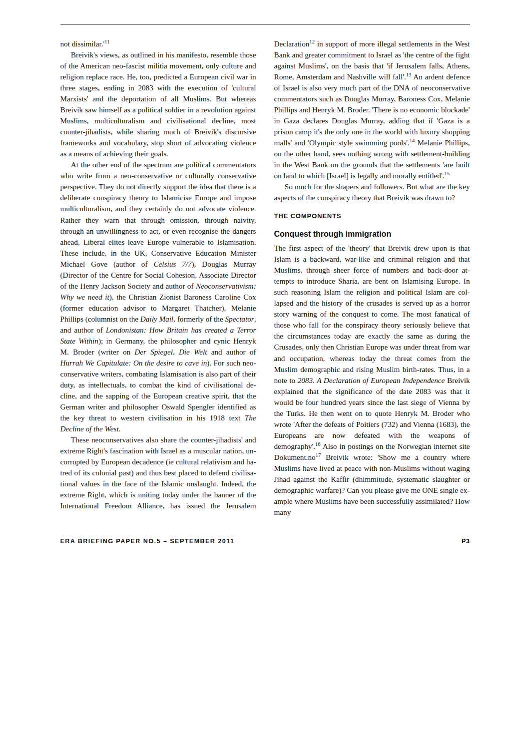not dissimilar.'11
Breivik's views, as outlined in his manifesto, resemble those of the American neo-fascist militia movement, only culture and religion replace race. He, too, predicted a European civil war in three stages, ending in 2083 with the execution of 'cultural Marxists' and the deportation of all Muslims. But whereas Breivik saw himself as a political soldier in a revolution against Muslims, multiculturalism and civilisational decline, most counter-jihadists, while sharing much of Breivik's discursive frameworks and vocabulary, stop short of advocating violence as a means of achieving their goals.
At the other end of the spectrum are political commentators who write from a neo-conservative or culturally conservative perspective. They do not directly support the idea that there is a deliberate conspiracy theory to Islamicise Europe and impose multiculturalism, and they certainly do not advocate violence. Rather they warn that through omission, through naivity, through an unwillingness to act, or even recognise the dangers ahead, Liberal elites leave Europe vulnerable to Islamisation. These include, in the UK, Conservative Education Minister Michael Gove (author of Celsius 7/7), Douglas Murray (Director of the Centre for Social Cohesion, Associate Director of the Henry Jackson Society and author of Neoconservativism: Why we need it), the Christian Zionist Baroness Caroline Cox (former education advisor to Margaret Thatcher), Melanie Phillips (columnist on the Daily Mail, formerly of the Spectator, and author of Londonistan: How Britain has created a Terror State Within); in Germany, the philosopher and cynic Henryk M. Broder (writer on Der Spiegel, Die Welt and author of Hurrah We Capitulate: On the desire to cave in). For such neoconservative writers, combating Islamisation is also part of their duty, as intellectuals, to combat the kind of civilisational decline, and the sapping of the European creative spirit, that the German writer and philosopher Oswald Spengler identified as the key threat to western civilisation in his 1918 text The Decline of the West.
These neoconservatives also share the counter-jihadists' and extreme Right's fascination with Israel as a muscular nation, uncorrupted by European decadence (ie cultural relativism and hatred of its colonial past) and thus best placed to defend civilisational values in the face of the Islamic onslaught. Indeed, the extreme Right, which is uniting today under the banner of the International Freedom Alliance, has issued the Jerusalem Declaration12 in support of more illegal settlements in the West Bank and greater commitment to Israel as 'the centre of the fight against Muslims', on the basis that 'if Jerusalem falls, Athens, Rome, Amsterdam and Nashville will fall'.13 An ardent defence of Israel is also very much part of the DNA of neoconservative commentators such as Douglas Murray, Baroness Cox, Melanie Phillips and Henryk M. Broder. 'There is no economic blockade' in Gaza declares Douglas Murray, adding that if 'Gaza is a prison camp it's the only one in the world with luxury shopping malls' and 'Olympic style swimming pools'.14 Melanie Phillips, on the other hand, sees nothing wrong with settlement-building in the West Bank on the grounds that the settlements 'are built on land to which [Israel] is legally and morally entitled'.15
So much for the shapers and followers. But what are the key aspects of the conspiracy theory that Breivik was drawn to?
The components
Conquest through immigration
The first aspect of the 'theory' that Breivik drew upon is that Islam is a backward, war-like and criminal religion and that Muslims, through sheer force of numbers and back-door attempts to introduce Sharia, are bent on Islamising Europe. In such reasoning Islam the religion and political Islam are collapsed and the history of the crusades is served up as a horror story warning of the conquest to come. The most fanatical of those who fall for the conspiracy theory seriously believe that the circumstances today are exactly the same as during the Crusades, only then Christian Europe was under threat from war and occupation, whereas today the threat comes from the Muslim demographic and rising Muslim birth-rates. Thus, in a note to 2083. A Declaration of European Independence Breivik explained that the significance of the date 2083 was that it would be four hundred years since the last siege of Vienna by the Turks. He then went on to quote Henryk M. Broder who wrote 'After the defeats of Poitiers (732) and Vienna (1683), the Europeans are now defeated with the weapons of demography'.16 Also in postings on the Norwegian internet site Dokument.no17 Breivik wrote: 'Show me a country where Muslims have lived at peace with non-Muslims without waging Jihad against the Kaffir (dhimmitude, systematic slaughter or demographic warfare)? Can you please give me ONE single example where Muslims have been successfully assimilated? How many
ERA Briefing Paper No.5 – September 2011 P3